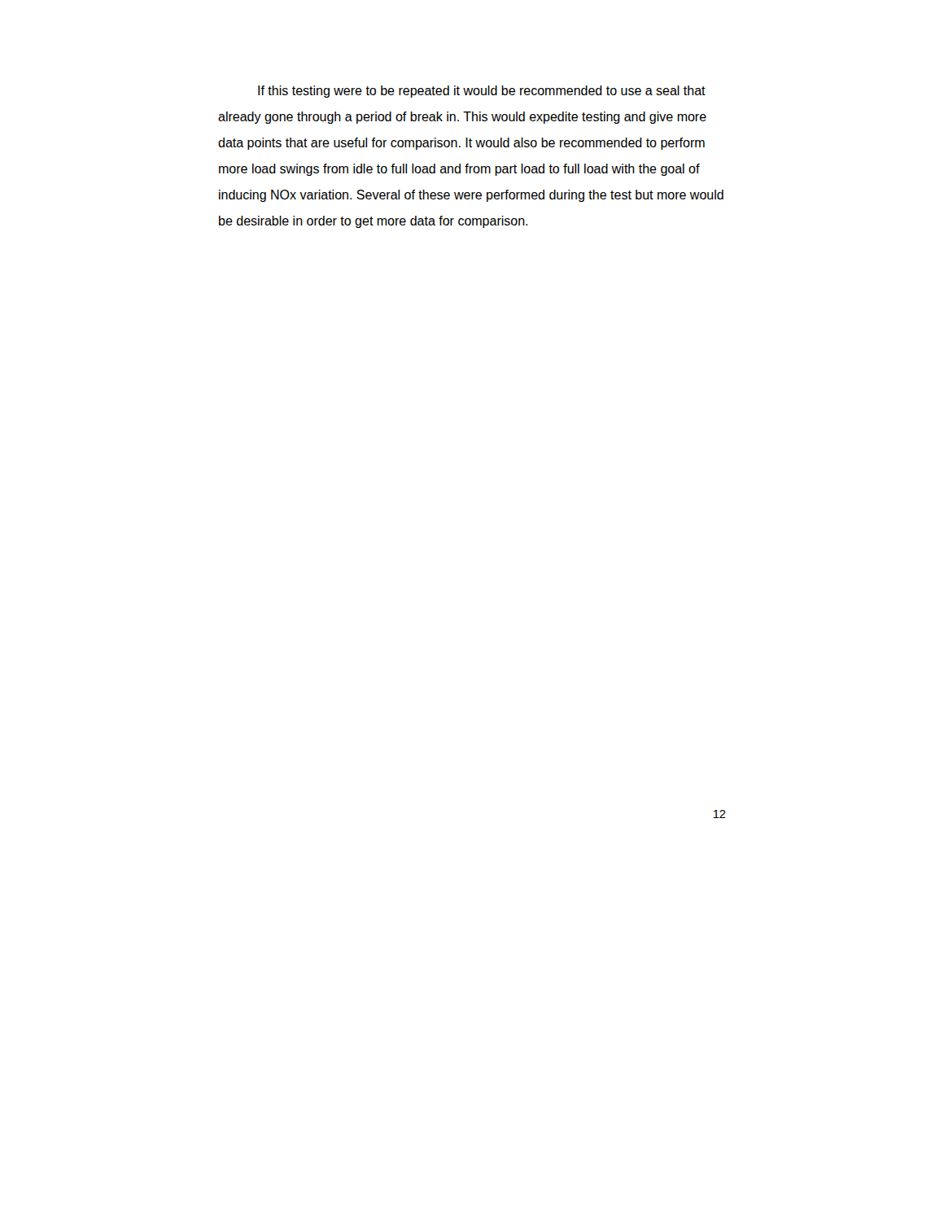If this testing were to be repeated it would be recommended to use a seal that already gone through a period of break in. This would expedite testing and give more data points that are useful for comparison. It would also be recommended to perform more load swings from idle to full load and from part load to full load with the goal of inducing NOx variation. Several of these were performed during the test but more would be desirable in order to get more data for comparison.
12